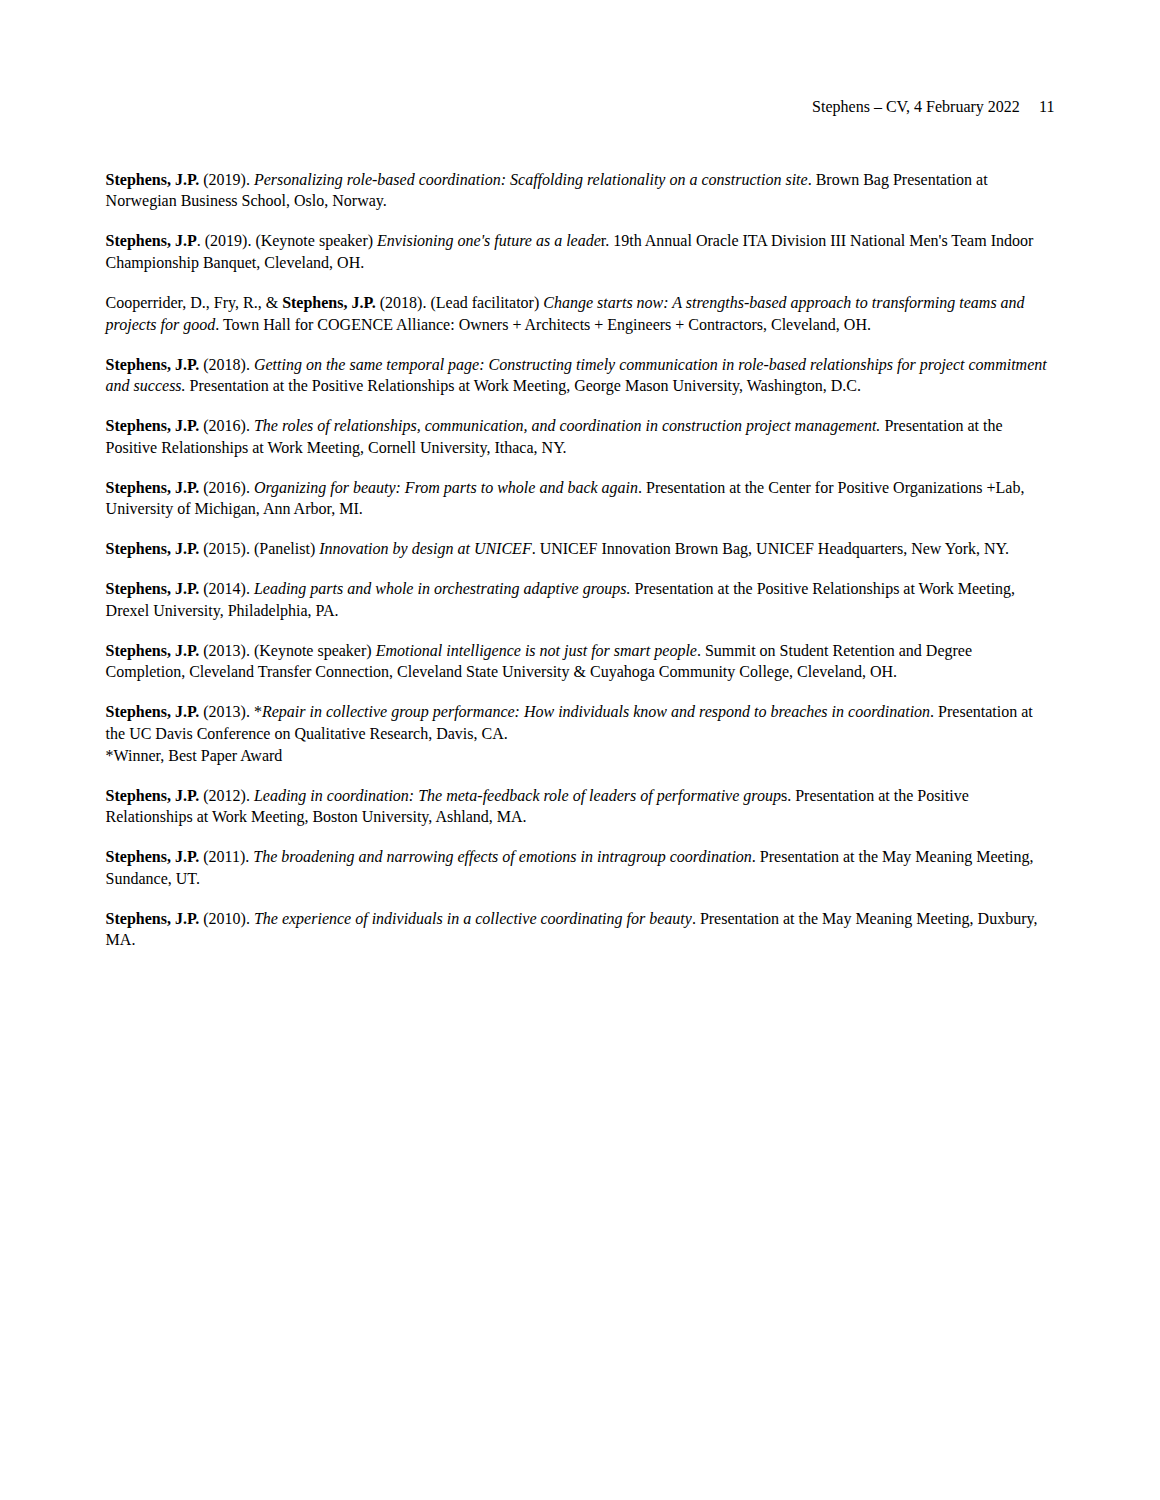Stephens – CV, 4 February 202211
Stephens, J.P. (2019). Personalizing role-based coordination: Scaffolding relationality on a construction site. Brown Bag Presentation at Norwegian Business School, Oslo, Norway.
Stephens, J.P. (2019). (Keynote speaker) Envisioning one's future as a leader. 19th Annual Oracle ITA Division III National Men's Team Indoor Championship Banquet, Cleveland, OH.
Cooperrider, D., Fry, R., & Stephens, J.P. (2018). (Lead facilitator) Change starts now: A strengths-based approach to transforming teams and projects for good. Town Hall for COGENCE Alliance: Owners + Architects + Engineers + Contractors, Cleveland, OH.
Stephens, J.P. (2018). Getting on the same temporal page: Constructing timely communication in role-based relationships for project commitment and success. Presentation at the Positive Relationships at Work Meeting, George Mason University, Washington, D.C.
Stephens, J.P. (2016). The roles of relationships, communication, and coordination in construction project management. Presentation at the Positive Relationships at Work Meeting, Cornell University, Ithaca, NY.
Stephens, J.P. (2016). Organizing for beauty: From parts to whole and back again. Presentation at the Center for Positive Organizations +Lab, University of Michigan, Ann Arbor, MI.
Stephens, J.P. (2015). (Panelist) Innovation by design at UNICEF. UNICEF Innovation Brown Bag, UNICEF Headquarters, New York, NY.
Stephens, J.P. (2014). Leading parts and whole in orchestrating adaptive groups. Presentation at the Positive Relationships at Work Meeting, Drexel University, Philadelphia, PA.
Stephens, J.P. (2013). (Keynote speaker) Emotional intelligence is not just for smart people. Summit on Student Retention and Degree Completion, Cleveland Transfer Connection, Cleveland State University & Cuyahoga Community College, Cleveland, OH.
Stephens, J.P. (2013). *Repair in collective group performance: How individuals know and respond to breaches in coordination. Presentation at the UC Davis Conference on Qualitative Research, Davis, CA.
*Winner, Best Paper Award
Stephens, J.P. (2012). Leading in coordination: The meta-feedback role of leaders of performative groups. Presentation at the Positive Relationships at Work Meeting, Boston University, Ashland, MA.
Stephens, J.P. (2011). The broadening and narrowing effects of emotions in intragroup coordination. Presentation at the May Meaning Meeting, Sundance, UT.
Stephens, J.P. (2010). The experience of individuals in a collective coordinating for beauty. Presentation at the May Meaning Meeting, Duxbury, MA.